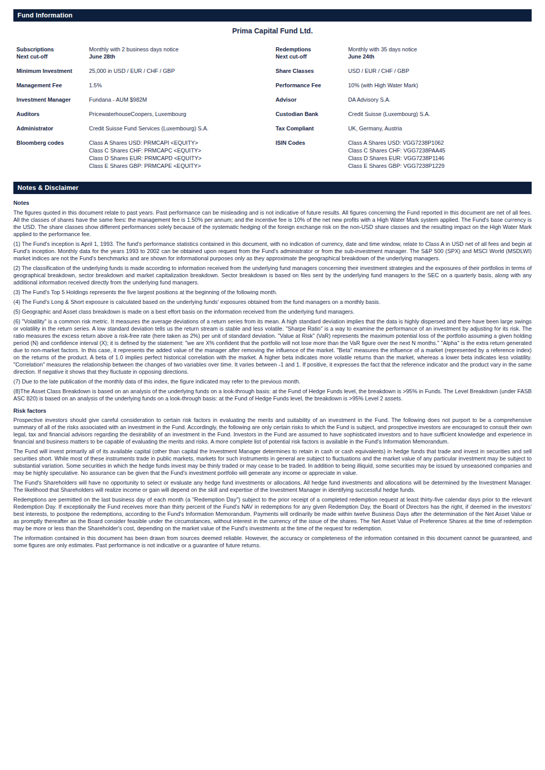Fund Information
Prima Capital Fund Ltd.
| Subscriptions Next cut-off | Monthly with 2 business days notice June 28th | Redemptions Next cut-off | Monthly with 35 days notice June 24th |
| Minimum Investment | 25,000 in USD / EUR / CHF / GBP | Share Classes | USD / EUR / CHF / GBP |
| Management Fee | 1.5% | Performance Fee | 10% (with High Water Mark) |
| Investment Manager | Fundana - AUM $982M | Advisor | DA Advisory S.A. |
| Auditors | PricewaterhouseCoopers, Luxembourg | Custodian Bank | Credit Suisse (Luxembourg) S.A. |
| Administrator | Credit Suisse Fund Services (Luxembourg) S.A. | Tax Compliant | UK, Germany, Austria |
| Bloomberg codes | Class A Shares USD: PRMCAPI <EQUITY> Class C Shares CHF: PRMCAPC <EQUITY> Class D Shares EUR: PRMCAPD <EQUITY> Class E Shares GBP: PRMCAPE <EQUITY> | ISIN Codes | Class A Shares USD: VGG7238P1062 Class C Shares CHF: VGG7238PAA45 Class D Shares EUR: VGG7238P1146 Class E Shares GBP: VGG7238P1229 |
Notes & Disclaimer
Notes
The figures quoted in this document relate to past years. Past performance can be misleading and is not indicative of future results. All figures concerning the Fund reported in this document are net of all fees. All the classes of shares have the same fees: the management fee is 1.50% per annum; and the incentive fee is 10% of the net new profits with a High Water Mark system applied. The Fund's base currency is the USD. The share classes show different performances solely because of the systematic hedging of the foreign exchange risk on the non-USD share classes and the resulting impact on the High Water Mark applied to the performance fee.
(1) The Fund's inception is April 1, 1993. The fund's performance statistics contained in this document, with no indication of currency, date and time window, relate to Class A in USD net of all fees and begin at Fund's inception. Monthly data for the years 1993 to 2002 can be obtained upon request from the Fund's administrator or from the sub-investment manager. The S&P 500 (SPX) and MSCI World (MSDLWI) market indices are not the Fund's benchmarks and are shown for informational purposes only as they approximate the geographical breakdown of the underlying managers.
(2) The classification of the underlying funds is made according to information received from the underlying fund managers concerning their investment strategies and the exposures of their portfolios in terms of geographical breakdown, sector breakdown and market capitalization breakdown. Sector breakdown is based on files sent by the underlying fund managers to the SEC on a quarterly basis, along with any additional information received directly from the underlying fund managers.
(3) The Fund's Top 5 Holdings represents the five largest positions at the beginning of the following month.
(4) The Fund's Long & Short exposure is calculated based on the underlying funds' exposures obtained from the fund managers on a monthly basis.
(5) Geographic and Asset class breakdown is made on a best effort basis on the information received from the underlying fund managers.
(6) "Volatility" is a common risk metric. It measures the average deviations of a return series from its mean. A high standard deviation implies that the data is highly dispersed and there have been large swings or volatility in the return series. A low standard deviation tells us the return stream is stable and less volatile. "Sharpe Ratio" is a way to examine the performance of an investment by adjusting for its risk. The ratio measures the excess return above a risk-free rate (here taken as 2%) per unit of standard deviation. "Value at Risk" (VaR) represents the maximum potential loss of the portfolio assuming a given holding period (N) and confidence interval (X); it is defined by the statement: "we are X% confident that the portfolio will not lose more than the VaR figure over the next N months." "Alpha" is the extra return generated due to non-market factors. In this case, it represents the added value of the manager after removing the influence of the market. "Beta" measures the influence of a market (represented by a reference index) on the returns of the product. A beta of 1.0 implies perfect historical correlation with the market. A higher beta indicates more volatile returns than the market, whereas a lower beta indicates less volatility. "Correlation" measures the relationship between the changes of two variables over time. It varies between -1 and 1. If positive, it expresses the fact that the reference indicator and the product vary in the same direction. If negative it shows that they fluctuate in opposing directions.
(7) Due to the late publication of the monthly data of this index, the figure indicated may refer to the previous month.
(8)The Asset Class Breakdown is based on an analysis of the underlying funds on a look-through basis: at the Fund of Hedge Funds level, the breakdown is >95% in Funds. The Level Breakdown (under FASB ASC 820) is based on an analysis of the underlying funds on a look-through basis: at the Fund of Hedge Funds level, the breakdown is >95% Level 2 assets.
Risk factors
Prospective investors should give careful consideration to certain risk factors in evaluating the merits and suitability of an investment in the Fund. The following does not purport to be a comprehensive summary of all of the risks associated with an investment in the Fund. Accordingly, the following are only certain risks to which the Fund is subject, and prospective investors are encouraged to consult their own legal, tax and financial advisors regarding the desirability of an investment in the Fund. Investors in the Fund are assumed to have sophisticated investors and to have sufficient knowledge and experience in financial and business matters to be capable of evaluating the merits and risks. A more complete list of potential risk factors is available in the Fund's Information Memorandum.
The Fund will invest primarily all of its available capital (other than capital the Investment Manager determines to retain in cash or cash equivalents) in hedge funds that trade and invest in securities and sell securities short. While most of these instruments trade in public markets, markets for such instruments in general are subject to fluctuations and the market value of any particular investment may be subject to substantial variation. Some securities in which the hedge funds invest may be thinly traded or may cease to be traded. In addition to being illiquid, some securities may be issued by unseasoned companies and may be highly speculative. No assurance can be given that the Fund's investment portfolio will generate any income or appreciate in value.
The Fund's Shareholders will have no opportunity to select or evaluate any hedge fund investments or allocations. All hedge fund investments and allocations will be determined by the Investment Manager. The likelihood that Shareholders will realize income or gain will depend on the skill and expertise of the Investment Manager in identifying successful hedge funds.
Redemptions are permitted on the last business day of each month (a "Redemption Day") subject to the prior receipt of a completed redemption request at least thirty-five calendar days prior to the relevant Redemption Day. If exceptionally the Fund receives more than thirty percent of the Fund's NAV in redemptions for any given Redemption Day, the Board of Directors has the right, if deemed in the investors' best interests, to postpone the redemptions, according to the Fund's Information Memorandum. Payments will ordinarily be made within twelve Business Days after the determination of the Net Asset Value or as promptly thereafter as the Board consider feasible under the circumstances, without interest in the currency of the issue of the shares. The Net Asset Value of Preference Shares at the time of redemption may be more or less than the Shareholder's cost, depending on the market value of the Fund's investments at the time of the request for redemption.
The information contained in this document has been drawn from sources deemed reliable. However, the accuracy or completeness of the information contained in this document cannot be guaranteed, and some figures are only estimates. Past performance is not indicative or a guarantee of future returns.